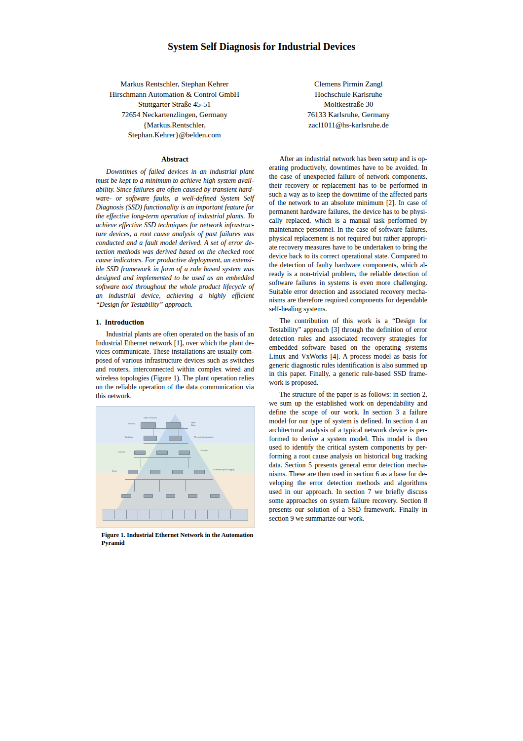System Self Diagnosis for Industrial Devices
Markus Rentschler, Stephan Kehrer
Hirschmann Automation & Control GmbH
Stuttgarter Straße 45-51
72654 Neckartenzlingen, Germany
{Markus.Rentschler,
Stephan.Kehrer}@belden.com
Clemens Pirmin Zangl
Hochschule Karlsruhe
Moltkestraße 30
76133 Karlsruhe, Germany
zacl1011@hs-karlsruhe.de
Abstract
Downtimes of failed devices in an industrial plant must be kept to a minimum to achieve high system availability. Since failures are often caused by transient hardware- or software faults, a well-defined System Self Diagnosis (SSD) functionality is an important feature for the effective long-term operation of industrial plants. To achieve effective SSD techniques for network infrastructure devices, a root cause analysis of past failures was conducted and a fault model derived. A set of error detection methods was derived based on the checked root cause indicators. For productive deployment, an extensible SSD framework in form of a rule based system was designed and implemented to be used as an embedded software tool throughout the whole product lifecycle of an industrial device, achieving a highly efficient “Design for Testability” approach.
1. Introduction
Industrial plants are often operated on the basis of an Industrial Ethernet network [1], over which the plant devices communicate. These installations are usually composed of various infrastructure devices such as switches and routers, interconnected within complex wired and wireless topologies (Figure 1). The plant operation relies on the reliable operation of the data communication via this network.
Office Network
Firewall
MRP
Ring
Backbone
Network ring topology
Control
Security
Field
Redundant power supply
Figure 1. Industrial Ethernet Network in the Automation Pyramid
After an industrial network has been setup and is operating productively, downtimes have to be avoided. In the case of unexpected failure of network components, their recovery or replacement has to be performed in such a way as to keep the downtime of the affected parts of the network to an absolute minimum [2]. In case of permanent hardware failures, the device has to be physically replaced, which is a manual task performed by maintenance personnel. In the case of software failures, physical replacement is not required but rather appropriate recovery measures have to be undertaken to bring the device back to its correct operational state. Compared to the detection of faulty hardware components, which already is a non-trivial problem, the reliable detection of software failures in systems is even more challenging. Suitable error detection and associated recovery mechanisms are therefore required components for dependable self-healing systems.
The contribution of this work is a “Design for Testability” approach [3] through the definition of error detection rules and associated recovery strategies for embedded software based on the operating systems Linux and VxWorks [4]. A process model as basis for generic diagnostic rules identification is also summed up in this paper. Finally, a generic rule-based SSD framework is proposed.
The structure of the paper is as follows: in section 2, we sum up the established work on dependability and define the scope of our work. In section 3 a failure model for our type of system is defined. In section 4 an architectural analysis of a typical network device is performed to derive a system model. This model is then used to identify the critical system components by performing a root cause analysis on historical bug tracking data. Section 5 presents general error detection mechanisms. These are then used in section 6 as a base for developing the error detection methods and algorithms used in our approach. In section 7 we briefly discuss some approaches on system failure recovery. Section 8 presents our solution of a SSD framework. Finally in section 9 we summarize our work.